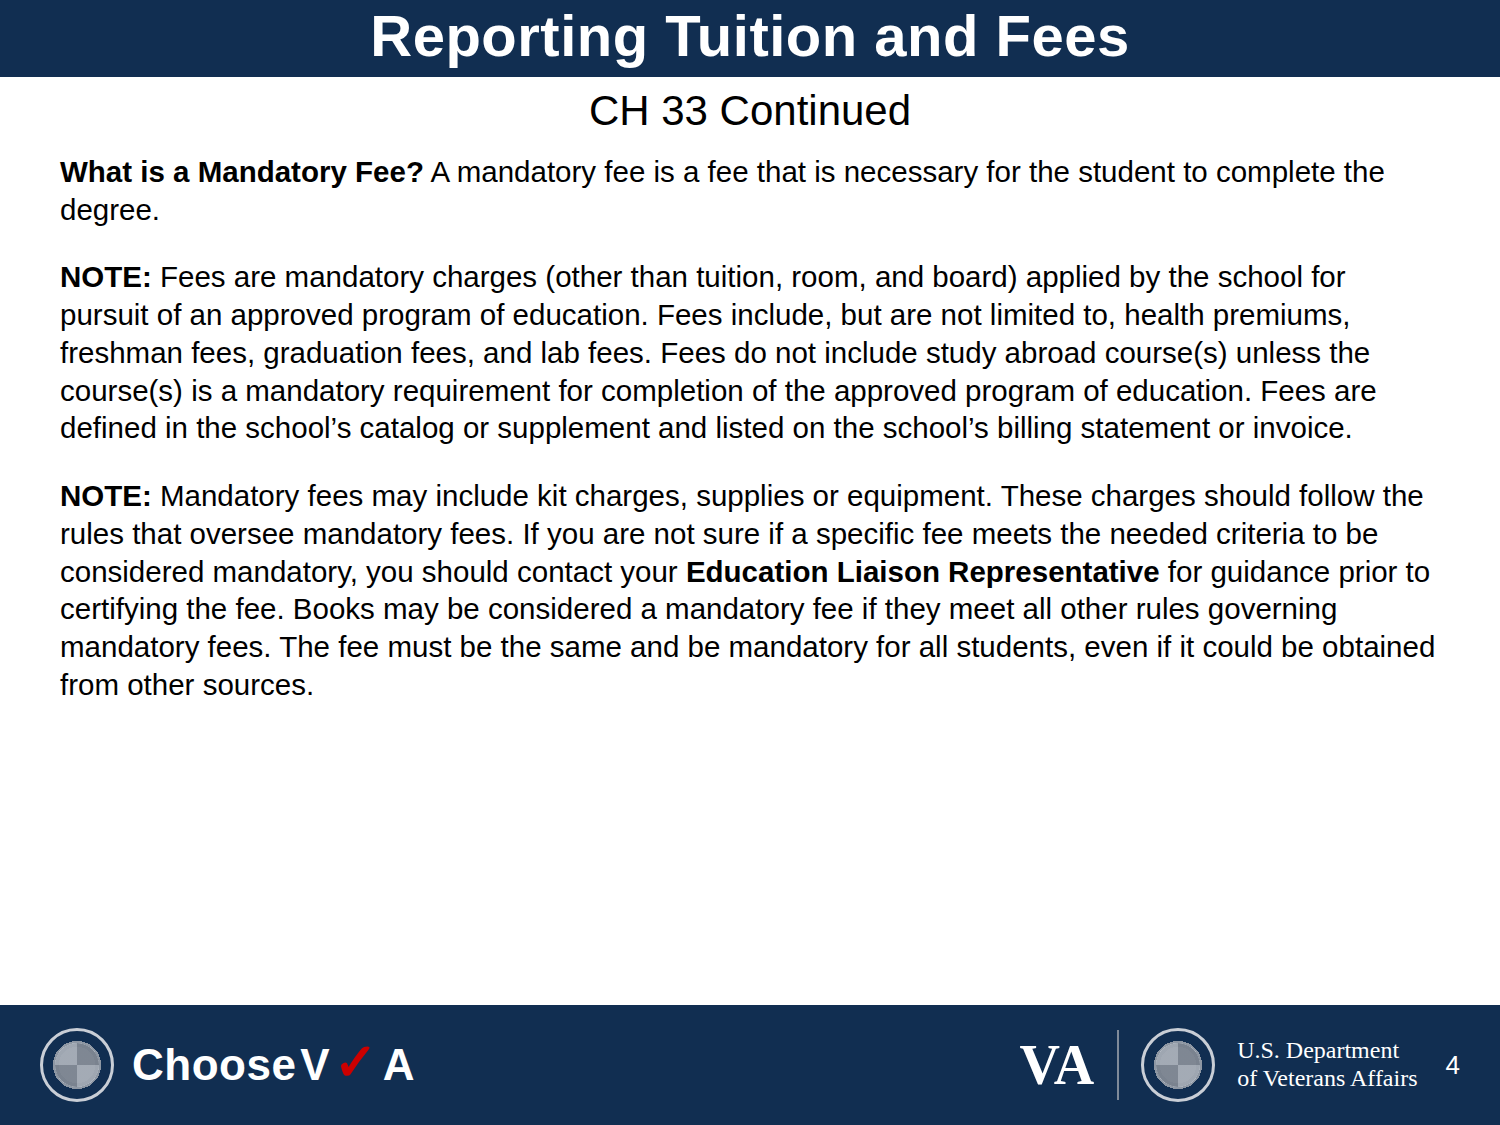Reporting Tuition and Fees
CH 33 Continued
What is a Mandatory Fee? A mandatory fee is a fee that is necessary for the student to complete the degree.
NOTE: Fees are mandatory charges (other than tuition, room, and board) applied by the school for pursuit of an approved program of education. Fees include, but are not limited to, health premiums, freshman fees, graduation fees, and lab fees. Fees do not include study abroad course(s) unless the course(s) is a mandatory requirement for completion of the approved program of education. Fees are defined in the school’s catalog or supplement and listed on the school’s billing statement or invoice.
NOTE: Mandatory fees may include kit charges, supplies or equipment. These charges should follow the rules that oversee mandatory fees. If you are not sure if a specific fee meets the needed criteria to be considered mandatory, you should contact your Education Liaison Representative for guidance prior to certifying the fee. Books may be considered a mandatory fee if they meet all other rules governing mandatory fees. The fee must be the same and be mandatory for all students, even if it could be obtained from other sources.
Choose V✓A
VA
U.S. Department
of Veterans Affairs
4